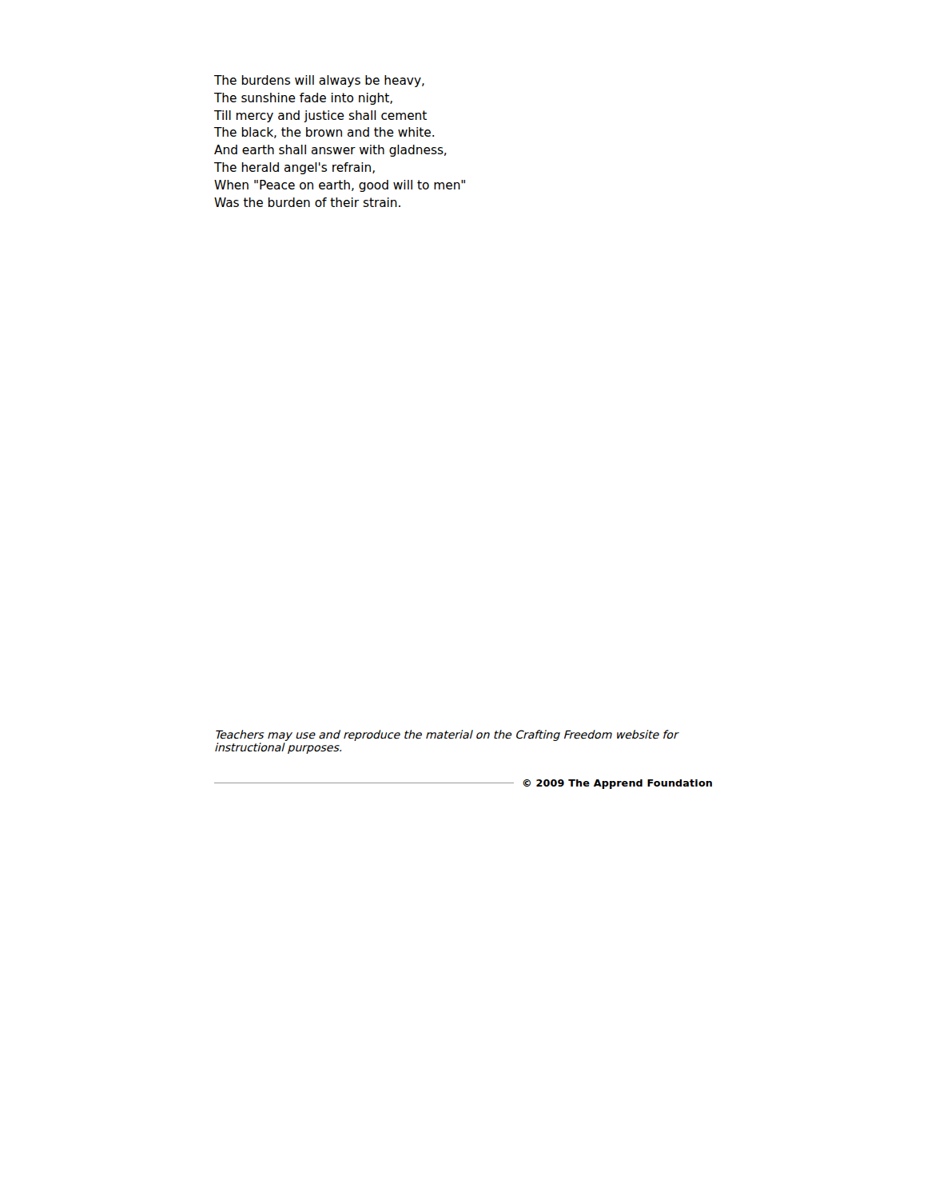The burdens will always be heavy, The sunshine fade into night, Till mercy and justice shall cement The black, the brown and the white. And earth shall answer with gladness, The herald angel's refrain, When "Peace on earth, good will to men" Was the burden of their strain.
Teachers may use and reproduce the material on the Crafting Freedom website for instructional purposes.
© 2009 The Apprend Foundation